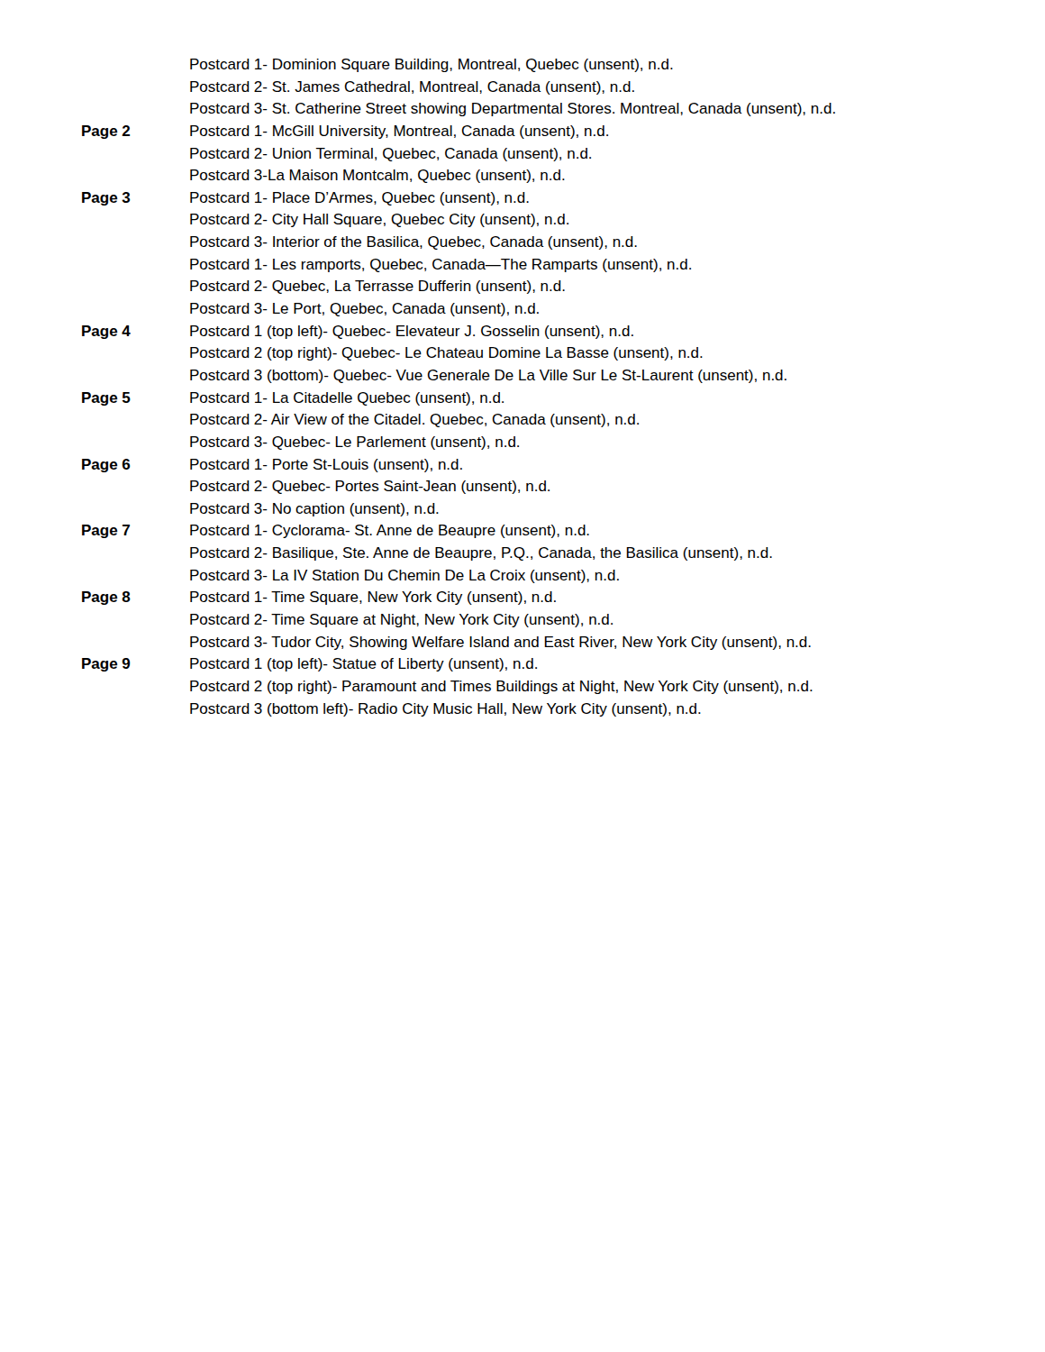| | Postcard 1- Dominion Square Building, Montreal, Quebec (unsent), n.d. Postcard 2- St. James Cathedral, Montreal, Canada (unsent), n.d. Postcard 3- St. Catherine Street showing Departmental Stores. Montreal, Canada (unsent), n.d. |
| Page 2 | Postcard 1- McGill University, Montreal, Canada (unsent), n.d. Postcard 2- Union Terminal, Quebec, Canada (unsent), n.d. Postcard 3-La Maison Montcalm, Quebec (unsent), n.d. |
| Page 3 | Postcard 1- Place D’Armes, Quebec (unsent), n.d. Postcard 2- City Hall Square, Quebec City (unsent), n.d. Postcard 3- Interior of the Basilica, Quebec, Canada (unsent), n.d. Postcard 1- Les ramports, Quebec, Canada—The Ramparts (unsent), n.d. Postcard 2- Quebec, La Terrasse Dufferin (unsent), n.d. Postcard 3- Le Port, Quebec, Canada (unsent), n.d. |
| Page 4 | Postcard 1 (top left)- Quebec- Elevateur J. Gosselin (unsent), n.d. Postcard 2 (top right)- Quebec- Le Chateau Domine La Basse (unsent), n.d. Postcard 3 (bottom)- Quebec- Vue Generale De La Ville Sur Le St-Laurent (unsent), n.d. |
| Page 5 | Postcard 1- La Citadelle Quebec (unsent), n.d. Postcard 2- Air View of the Citadel. Quebec, Canada (unsent), n.d. Postcard 3- Quebec- Le Parlement (unsent), n.d. |
| Page 6 | Postcard 1- Porte St-Louis (unsent), n.d. Postcard 2- Quebec- Portes Saint-Jean (unsent), n.d. Postcard 3- No caption (unsent), n.d. |
| Page 7 | Postcard 1- Cyclorama- St. Anne de Beaupre (unsent), n.d. Postcard 2- Basilique, Ste. Anne de Beaupre, P.Q., Canada, the Basilica (unsent), n.d. Postcard 3- La IV Station Du Chemin De La Croix (unsent), n.d. |
| Page 8 | Postcard 1- Time Square, New York City (unsent), n.d. Postcard 2- Time Square at Night, New York City (unsent), n.d. Postcard 3- Tudor City, Showing Welfare Island and East River, New York City (unsent), n.d. |
| Page 9 | Postcard 1 (top left)- Statue of Liberty (unsent), n.d. Postcard 2 (top right)- Paramount and Times Buildings at Night, New York City (unsent), n.d. Postcard 3 (bottom left)- Radio City Music Hall, New York City (unsent), n.d. |